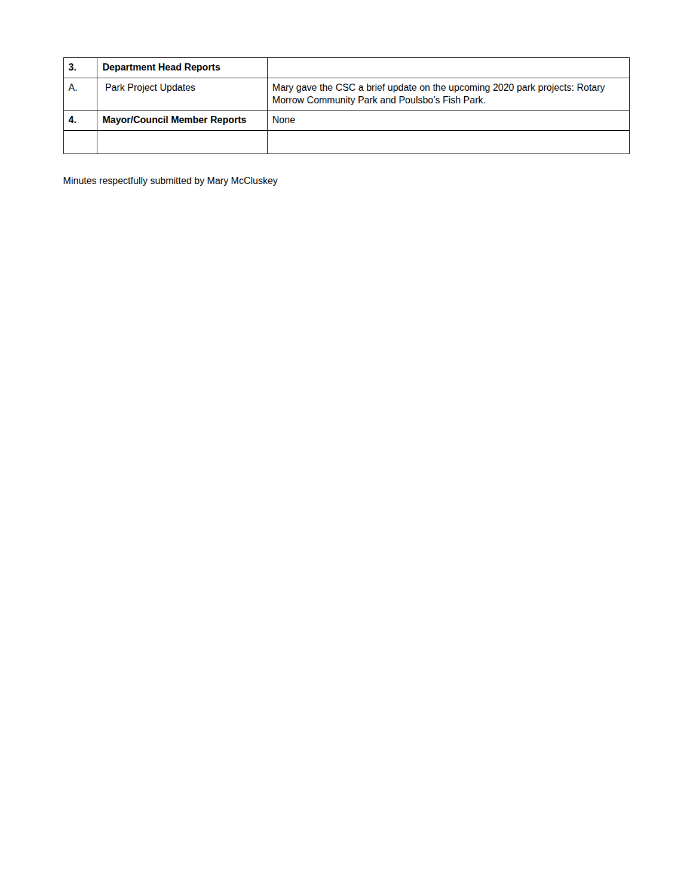| 3. | Department Head Reports | |
| A. | Park Project Updates | Mary gave the CSC a brief update on the upcoming 2020 park projects: Rotary Morrow Community Park and Poulsbo’s Fish Park. |
| 4. | Mayor/Council Member Reports | None |
Minutes respectfully submitted by Mary McCluskey